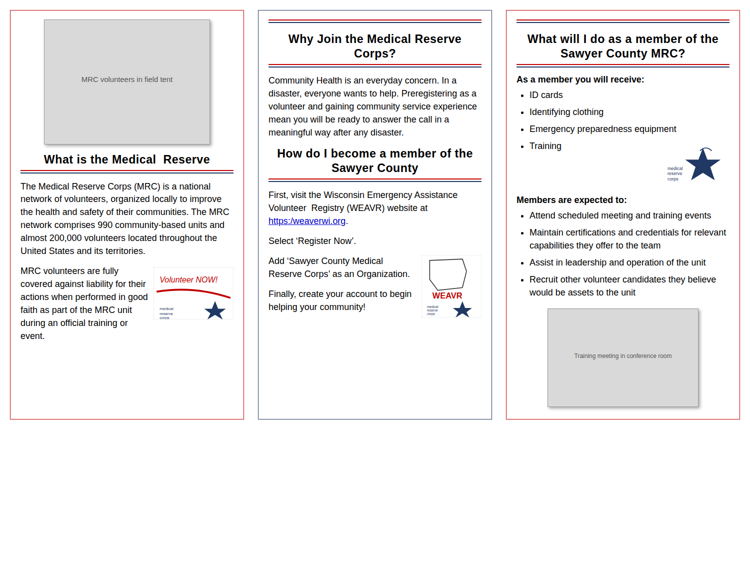What is the Medi­cal Reserve
The Medical Reserve Corps (MRC) is a national network of volunteers, organized locally to improve the health and safety of their communities. The MRC net­work comprises 990 community-based units and almost 200,000 volunteers located throughout the United States and its territo­ries.
MRC volunteers are fully covered against liability for their actions when performed in good faith as part of the MRC unit during an official training or event.
Why Join the Medi­cal Reserve Corps?
Community Health is an everyday concern. In a disaster, everyone wants to help. Preregistering as a volunteer and gaining community service experience mean you will be ready to answer the call in a meaningful way after any disaster.
How do I become a member of the Sawyer County
First, visit the Wisconsin Emergency Assistance Volunteer Registry (WEAVR) website at https:/weaverwi.org.
Select ‘Register Now’.
Add ‘Sawyer County Medical Reserve Corps’ as an Organization.
Finally, create your account to begin helping your community!
What will I do as a member of the Sawyer County MRC?
As a member you will receive:
ID cards
Identifying clothing
Emergency preparedness equipment
Training
Members are expected to:
Attend scheduled meeting and training events
Maintain certifications and credentials for relevant capabilities they offer to the team
Assist in leadership and operation of the unit
Recruit other volunteer candidates they believe would be assets to the unit